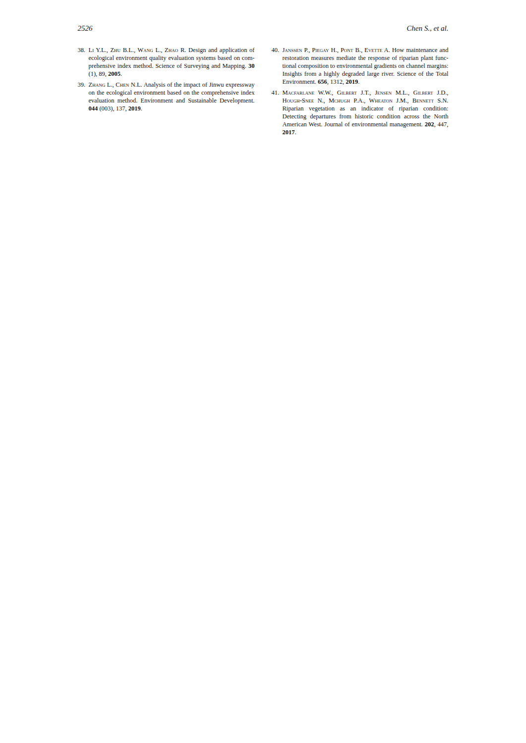2526 Chen S., et al.
38. Li Y.L., Zhu B.L., Wang L., Zhao R. Design and application of ecological environment quality evaluation systems based on comprehensive index method. Science of Surveying and Mapping. 30 (1), 89, 2005.
39. Zhang L., Chen N.L. Analysis of the impact of Jinwu expressway on the ecological environment based on the comprehensive index evaluation method. Environment and Sustainable Development. 044 (003), 137, 2019.
40. Janssen P., Piegay H., Pont B., Evette A. How maintenance and restoration measures mediate the response of riparian plant functional composition to environmental gradients on channel margins: Insights from a highly degraded large river. Science of the Total Environment. 656, 1312, 2019.
41. Macfarlane W.W., Gilbert J.T., Jensen M.L., Gilbert J.D., Hough-Snee N., Mchugh P.A., Wheaton J.M., Bennett S.N. Riparian vegetation as an indicator of riparian condition: Detecting departures from historic condition across the North American West. Journal of environmental management. 202, 447, 2017.